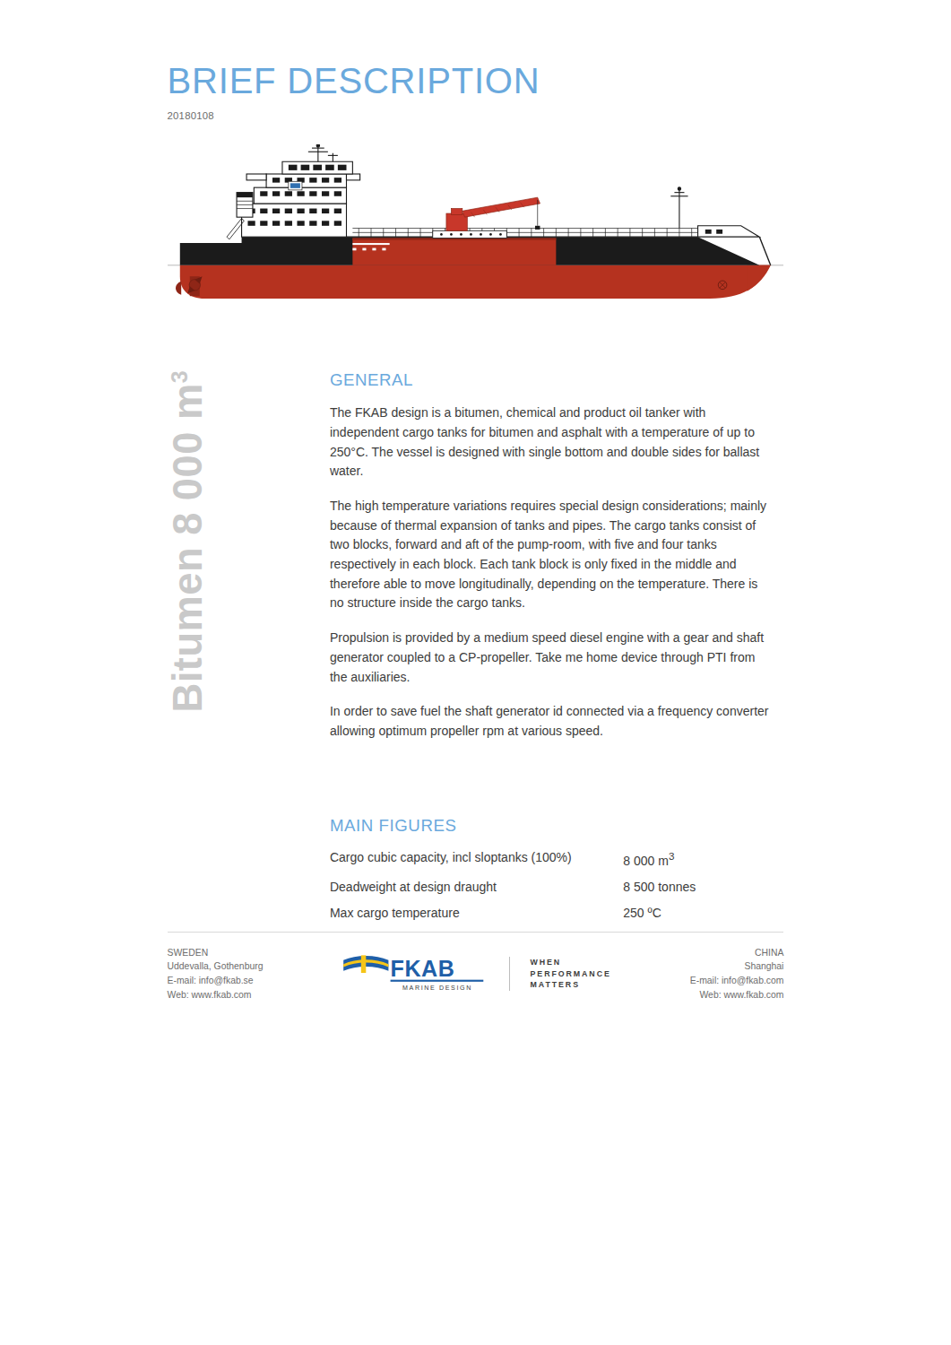Brief Description
20180108
Bitumen tanker profile view
Bitumen 8 000 m3
General
The FKAB design is a bitumen, chemical and product oil tanker with independent cargo tanks for bitumen and asphalt with a temperature of up to 250°C. The vessel is designed with single bottom and double sides for ballast water.
The high temperature variations requires special design considerations; mainly because of thermal expansion of tanks and pipes. The cargo tanks consist of two blocks, forward and aft of the pump-room, with five and four tanks respectively in each block. Each tank block is only fixed in the middle and therefore able to move longitudinally, depending on the temperature. There is no structure inside the cargo tanks.
Propulsion is provided by a medium speed diesel engine with a gear and shaft generator coupled to a CP-propeller. Take me home device through PTI from the auxiliaries.
In order to save fuel the shaft generator id connected via a frequency converter allowing optimum propeller rpm at various speed.
Main Figures
| Cargo cubic capacity, incl sloptanks (100%) | 8 000 m 3 |
| Deadweight at design draught | 8 500 tonnes |
| Max cargo temperature | 250 ºC |
SWEDEN
Uddevalla, Gothenburg
E-mail: info@fkab.se
Web: www.fkab.com
FKAB Marine Design FKAB MARINE DESIGN
When
Performance
Matters
CHINA
Shanghai
E-mail: info@fkab.com
Web: www.fkab.com